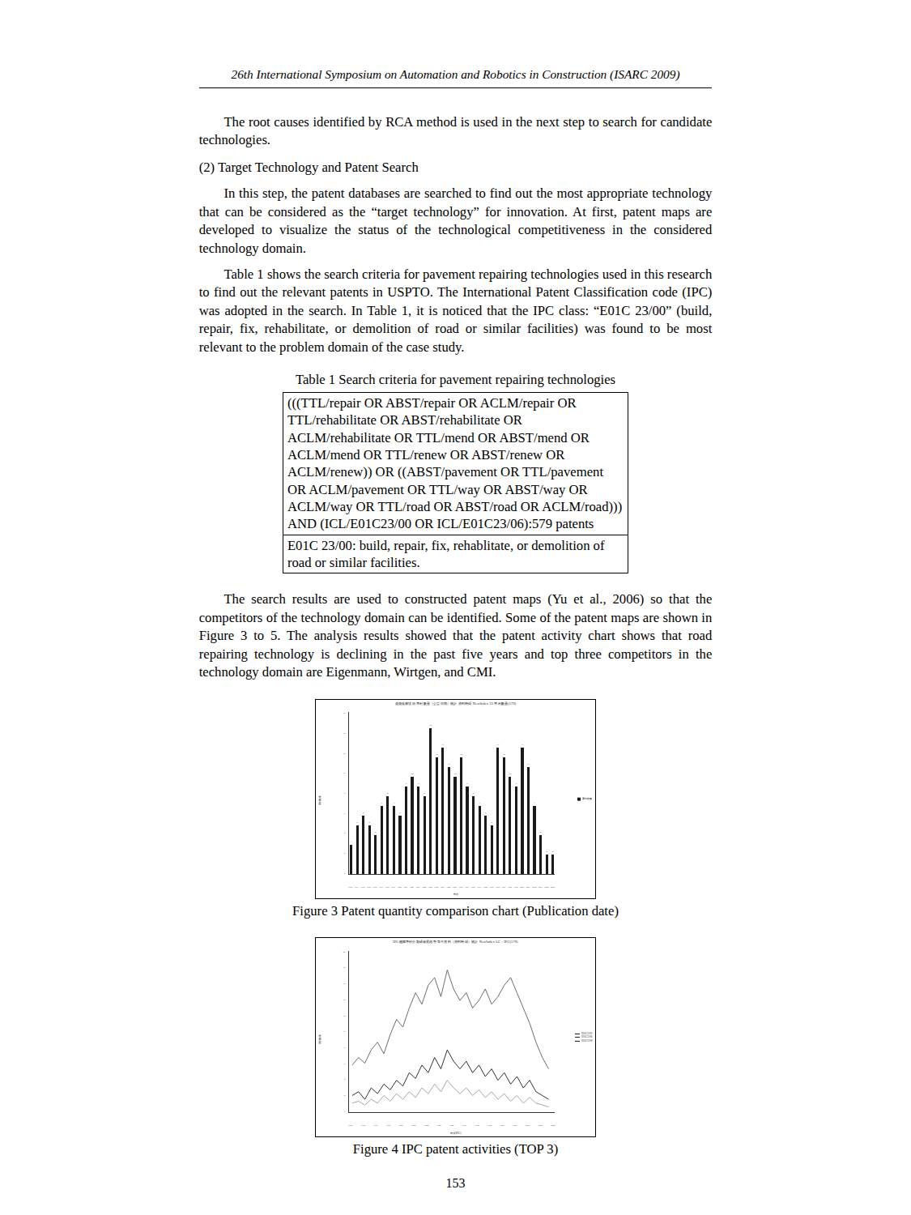26th International Symposium on Automation and Robotics in Construction (ISARC 2009)
The root causes identified by RCA method is used in the next step to search for candidate technologies.
(2) Target Technology and Patent Search
In this step, the patent databases are searched to find out the most appropriate technology that can be considered as the “target technology” for innovation. At first, patent maps are developed to visualize the status of the technological competitiveness in the considered technology domain.
Table 1 shows the search criteria for pavement repairing technologies used in this research to find out the relevant patents in USPTO. The International Patent Classification code (IPC) was adopted in the search. In Table 1, it is noticed that the IPC class: “E01C 23/00” (build, repair, fix, rehabilitate, or demolition of road or similar facilities) was found to be most relevant to the problem domain of the case study.
Table 1 Search criteria for pavement repairing technologies
| (((TTL/repair OR ABST/repair OR ACLM/repair OR TTL/rehabilitate OR ABST/rehabilitate OR ACLM/rehabilitate OR TTL/mend OR ABST/mend OR ACLM/mend OR TTL/renew OR ABST/renew OR ACLM/renew)) OR ((ABST/pavement OR TTL/pavement OR ACLM/pavement OR TTL/way OR ABST/way OR ACLM/way OR TTL/road OR ABST/road OR ACLM/road))) AND (ICL/E01C23/00 OR ICL/E01C23/06):579 patents |
| E01C 23/00: build, repair, fix, rehablitate, or demolition of road or similar facilities. |
The search results are used to constructed patent maps (Yu et al., 2006) so that the competitors of the technology domain can be identified. Some of the patent maps are shown in Figure 3 to 5. The analysis results showed that the patent activity chart shows that road repairing technology is declining in the past five years and top three competitors in the technology domain are Eigenmann, Wirtgen, and CMI.
道路維修技術 專利數量（公告日期）統計 資料時間 NewIndex 23 專利數量(579)
1614121086420
專利數量
1972197319741975197619771978197919801981198219831984198519861987198819891990199119921993199419951996199719981999200020012002200320042005
年份
專利數量
Figure 3 Patent quantity comparison chart (Publication date)
IPC國際專利分類碼發展趋勢 每年資料（資料時間）統計 NewIndex LC：IPC(579)
20181614121086420
專利數量
19721974197619781980198219841986198819901992199419961998200020022004
年份(IPC)
E01C23/00
E01C23/06
E01C23/08
Figure 4 IPC patent activities (TOP 3)
153